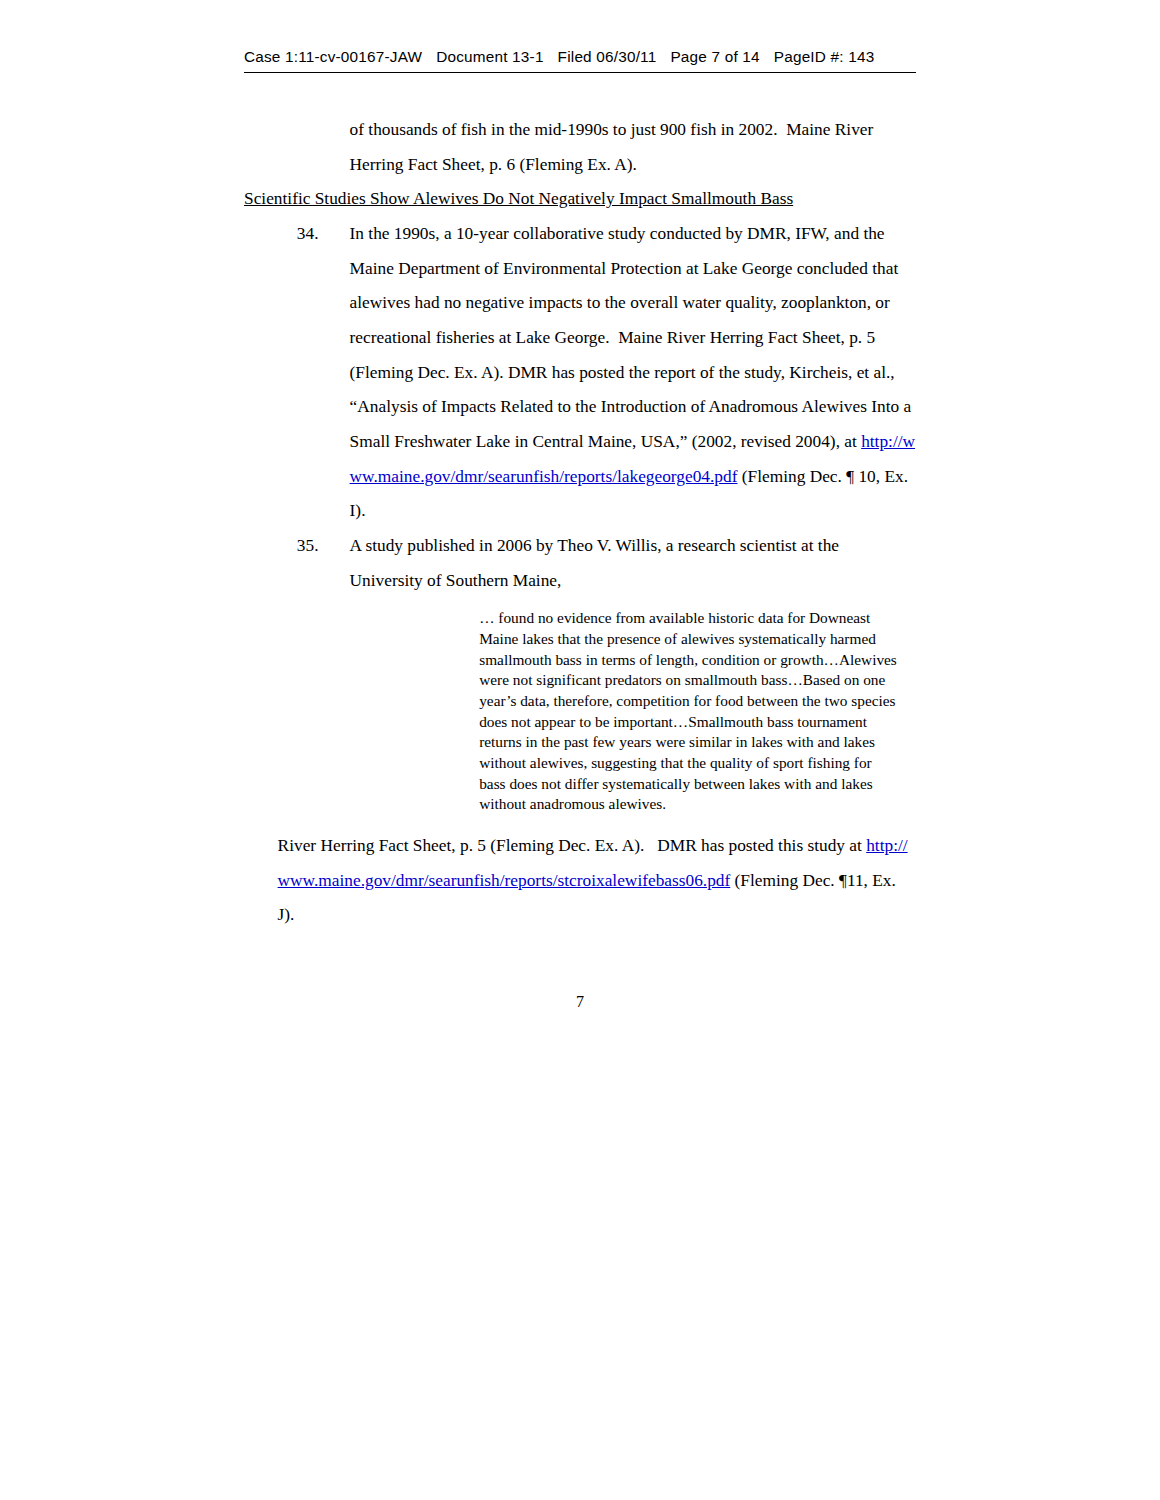Case 1:11-cv-00167-JAW Document 13-1 Filed 06/30/11 Page 7 of 14 PageID #: 143
of thousands of fish in the mid-1990s to just 900 fish in 2002. Maine River Herring Fact Sheet, p. 6 (Fleming Ex. A).
Scientific Studies Show Alewives Do Not Negatively Impact Smallmouth Bass
34. In the 1990s, a 10-year collaborative study conducted by DMR, IFW, and the Maine Department of Environmental Protection at Lake George concluded that alewives had no negative impacts to the overall water quality, zooplankton, or recreational fisheries at Lake George. Maine River Herring Fact Sheet, p. 5 (Fleming Dec. Ex. A). DMR has posted the report of the study, Kircheis, et al., “Analysis of Impacts Related to the Introduction of Anadromous Alewives Into a Small Freshwater Lake in Central Maine, USA,” (2002, revised 2004), at http://www.maine.gov/dmr/searunfish/reports/lakegeorge04.pdf (Fleming Dec. ¶ 10, Ex. I).
35. A study published in 2006 by Theo V. Willis, a research scientist at the University of Southern Maine,
… found no evidence from available historic data for Downeast Maine lakes that the presence of alewives systematically harmed smallmouth bass in terms of length, condition or growth…Alewives were not significant predators on smallmouth bass…Based on one year’s data, therefore, competition for food between the two species does not appear to be important…Smallmouth bass tournament returns in the past few years were similar in lakes with and lakes without alewives, suggesting that the quality of sport fishing for bass does not differ systematically between lakes with and lakes without anadromous alewives.
River Herring Fact Sheet, p. 5 (Fleming Dec. Ex. A). DMR has posted this study at http://www.maine.gov/dmr/searunfish/reports/stcroixalewifebass06.pdf (Fleming Dec. ¶11, Ex. J).
7